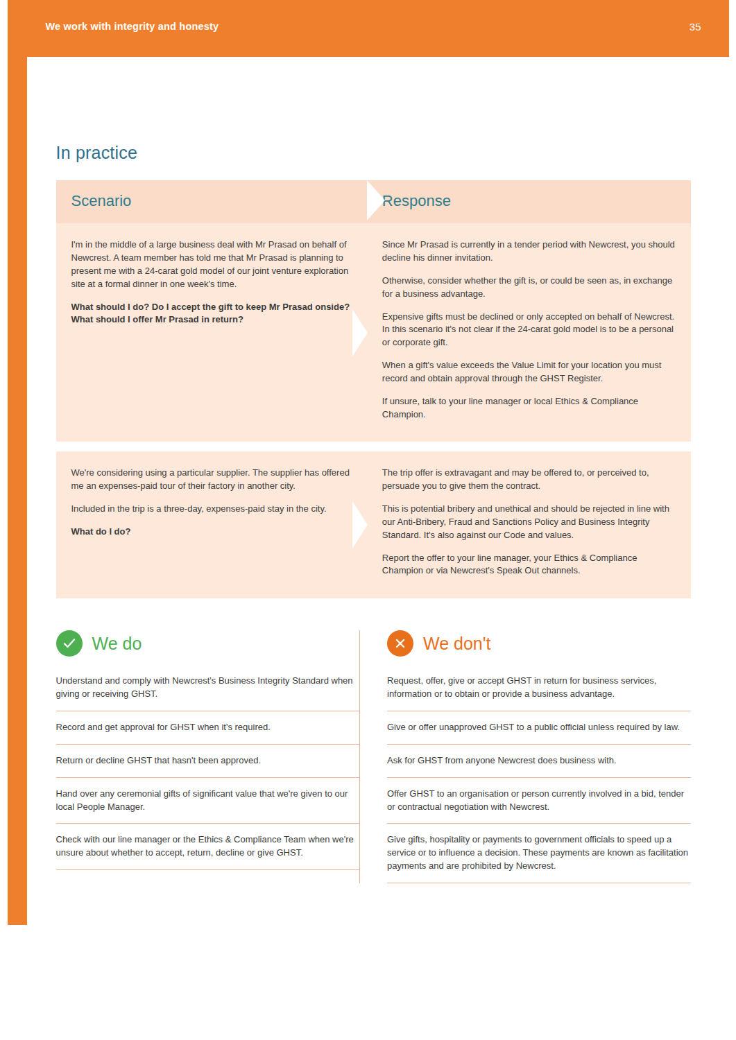We work with integrity and honesty
35
In practice
| Scenario | Response |
| --- | --- |
| I'm in the middle of a large business deal with Mr Prasad on behalf of Newcrest. A team member has told me that Mr Prasad is planning to present me with a 24-carat gold model of our joint venture exploration site at a formal dinner in one week's time. What should I do? Do I accept the gift to keep Mr Prasad onside? What should I offer Mr Prasad in return? | Since Mr Prasad is currently in a tender period with Newcrest, you should decline his dinner invitation. Otherwise, consider whether the gift is, or could be seen as, in exchange for a business advantage. Expensive gifts must be declined or only accepted on behalf of Newcrest. In this scenario it's not clear if the 24-carat gold model is to be a personal or corporate gift. When a gift's value exceeds the Value Limit for your location you must record and obtain approval through the GHST Register. If unsure, talk to your line manager or local Ethics & Compliance Champion. |
| We're considering using a particular supplier. The supplier has offered me an expenses-paid tour of their factory in another city. Included in the trip is a three-day, expenses-paid stay in the city. What do I do? | The trip offer is extravagant and may be offered to, or perceived to, persuade you to give them the contract. This is potential bribery and unethical and should be rejected in line with our Anti-Bribery, Fraud and Sanctions Policy and Business Integrity Standard. It's also against our Code and values. Report the offer to your line manager, your Ethics & Compliance Champion or via Newcrest's Speak Out channels. |
We do
Understand and comply with Newcrest's Business Integrity Standard when giving or receiving GHST.
Record and get approval for GHST when it's required.
Return or decline GHST that hasn't been approved.
Hand over any ceremonial gifts of significant value that we're given to our local People Manager.
Check with our line manager or the Ethics & Compliance Team when we're unsure about whether to accept, return, decline or give GHST.
We don't
Request, offer, give or accept GHST in return for business services, information or to obtain or provide a business advantage.
Give or offer unapproved GHST to a public official unless required by law.
Ask for GHST from anyone Newcrest does business with.
Offer GHST to an organisation or person currently involved in a bid, tender or contractual negotiation with Newcrest.
Give gifts, hospitality or payments to government officials to speed up a service or to influence a decision. These payments are known as facilitation payments and are prohibited by Newcrest.